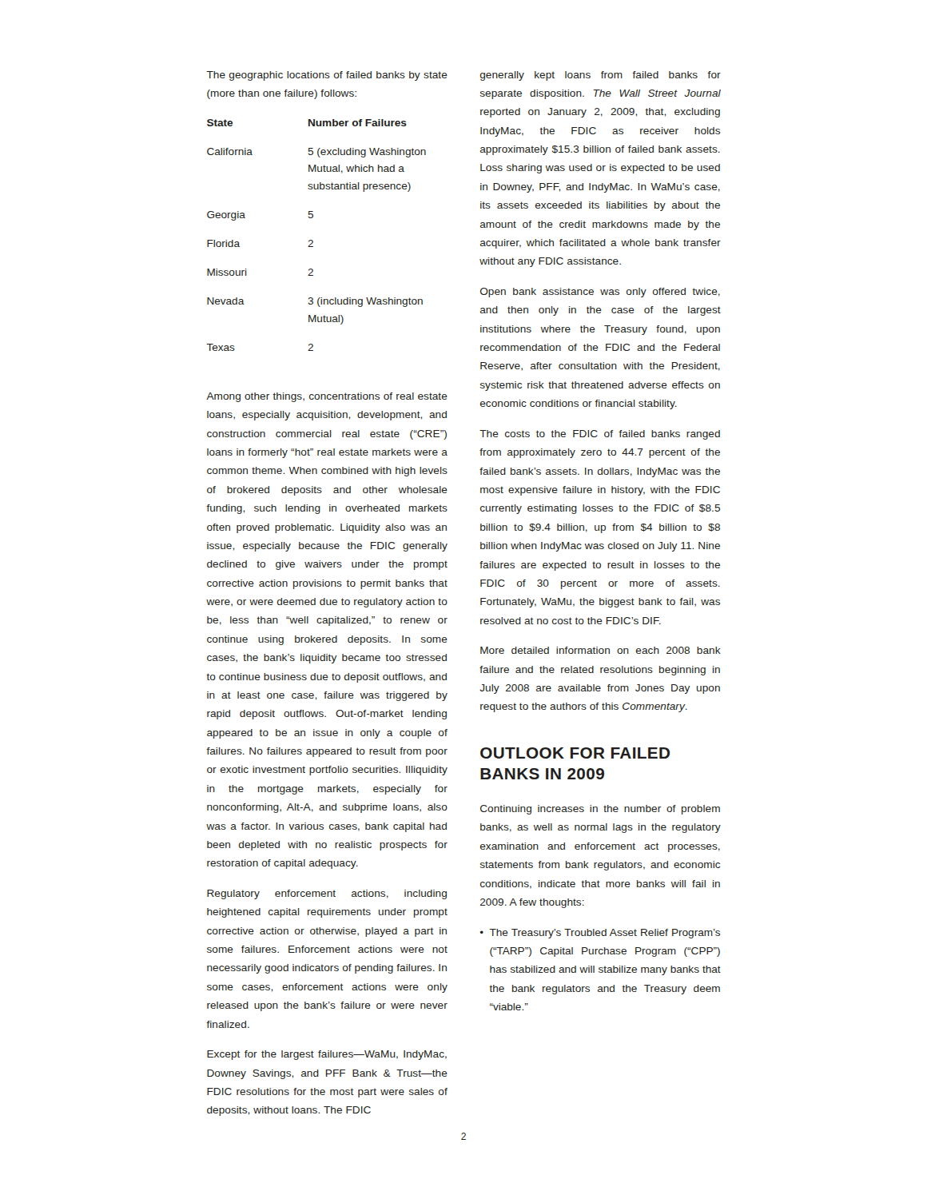The geographic locations of failed banks by state (more than one failure) follows:
| State | Number of Failures |
| --- | --- |
| California | 5 (excluding Washington Mutual, which had a substantial presence) |
| Georgia | 5 |
| Florida | 2 |
| Missouri | 2 |
| Nevada | 3 (including Washington Mutual) |
| Texas | 2 |
Among other things, concentrations of real estate loans, especially acquisition, development, and construction commercial real estate (“CRE”) loans in formerly “hot” real estate markets were a common theme. When combined with high levels of brokered deposits and other wholesale funding, such lending in overheated markets often proved problematic. Liquidity also was an issue, especially because the FDIC generally declined to give waivers under the prompt corrective action provisions to permit banks that were, or were deemed due to regulatory action to be, less than “well capitalized,” to renew or continue using brokered deposits. In some cases, the bank’s liquidity became too stressed to continue business due to deposit outflows, and in at least one case, failure was triggered by rapid deposit outflows. Out-of-market lending appeared to be an issue in only a couple of failures. No failures appeared to result from poor or exotic investment portfolio securities. Illiquidity in the mortgage markets, especially for nonconforming, Alt-A, and subprime loans, also was a factor. In various cases, bank capital had been depleted with no realistic prospects for restoration of capital adequacy.
Regulatory enforcement actions, including heightened capital requirements under prompt corrective action or otherwise, played a part in some failures. Enforcement actions were not necessarily good indicators of pending failures. In some cases, enforcement actions were only released upon the bank’s failure or were never finalized.
Except for the largest failures—WaMu, IndyMac, Downey Savings, and PFF Bank & Trust—the FDIC resolutions for the most part were sales of deposits, without loans. The FDIC
generally kept loans from failed banks for separate disposition. The Wall Street Journal reported on January 2, 2009, that, excluding IndyMac, the FDIC as receiver holds approximately $15.3 billion of failed bank assets. Loss sharing was used or is expected to be used in Downey, PFF, and IndyMac. In WaMu’s case, its assets exceeded its liabilities by about the amount of the credit markdowns made by the acquirer, which facilitated a whole bank transfer without any FDIC assistance.
Open bank assistance was only offered twice, and then only in the case of the largest institutions where the Treasury found, upon recommendation of the FDIC and the Federal Reserve, after consultation with the President, systemic risk that threatened adverse effects on economic conditions or financial stability.
The costs to the FDIC of failed banks ranged from approximately zero to 44.7 percent of the failed bank’s assets. In dollars, IndyMac was the most expensive failure in history, with the FDIC currently estimating losses to the FDIC of $8.5 billion to $9.4 billion, up from $4 billion to $8 billion when IndyMac was closed on July 11. Nine failures are expected to result in losses to the FDIC of 30 percent or more of assets. Fortunately, WaMu, the biggest bank to fail, was resolved at no cost to the FDIC’s DIF.
More detailed information on each 2008 bank failure and the related resolutions beginning in July 2008 are available from Jones Day upon request to the authors of this Commentary.
OUTLOOK FOR FAILED BANKS IN 2009
Continuing increases in the number of problem banks, as well as normal lags in the regulatory examination and enforcement act processes, statements from bank regulators, and economic conditions, indicate that more banks will fail in 2009. A few thoughts:
The Treasury’s Troubled Asset Relief Program’s (“TARP”) Capital Purchase Program (“CPP”) has stabilized and will stabilize many banks that the bank regulators and the Treasury deem “viable.”
2